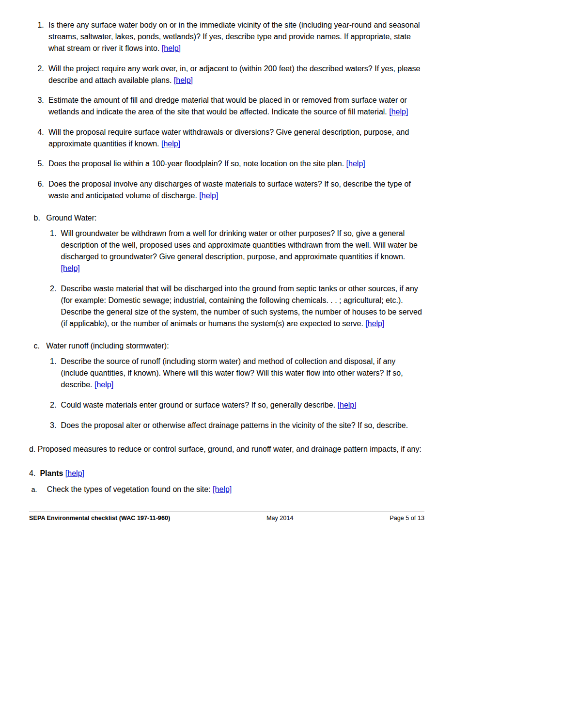Is there any surface water body on or in the immediate vicinity of the site (including year-round and seasonal streams, saltwater, lakes, ponds, wetlands)? If yes, describe type and provide names. If appropriate, state what stream or river it flows into. [help]
Will the project require any work over, in, or adjacent to (within 200 feet) the described waters? If yes, please describe and attach available plans. [help]
Estimate the amount of fill and dredge material that would be placed in or removed from surface water or wetlands and indicate the area of the site that would be affected. Indicate the source of fill material. [help]
Will the proposal require surface water withdrawals or diversions? Give general description, purpose, and approximate quantities if known. [help]
Does the proposal lie within a 100-year floodplain? If so, note location on the site plan. [help]
Does the proposal involve any discharges of waste materials to surface waters? If so, describe the type of waste and anticipated volume of discharge. [help]
b. Ground Water:
Will groundwater be withdrawn from a well for drinking water or other purposes? If so, give a general description of the well, proposed uses and approximate quantities withdrawn from the well. Will water be discharged to groundwater? Give general description, purpose, and approximate quantities if known. [help]
Describe waste material that will be discharged into the ground from septic tanks or other sources, if any (for example: Domestic sewage; industrial, containing the following chemicals. . . ; agricultural; etc.). Describe the general size of the system, the number of such systems, the number of houses to be served (if applicable), or the number of animals or humans the system(s) are expected to serve. [help]
c. Water runoff (including stormwater):
Describe the source of runoff (including storm water) and method of collection and disposal, if any (include quantities, if known). Where will this water flow? Will this water flow into other waters? If so, describe. [help]
Could waste materials enter ground or surface waters? If so, generally describe. [help]
Does the proposal alter or otherwise affect drainage patterns in the vicinity of the site? If so, describe.
d. Proposed measures to reduce or control surface, ground, and runoff water, and drainage pattern impacts, if any:
4. Plants [help]
a. Check the types of vegetation found on the site: [help]
SEPA Environmental checklist (WAC 197-11-960) May 2014 Page 5 of 13